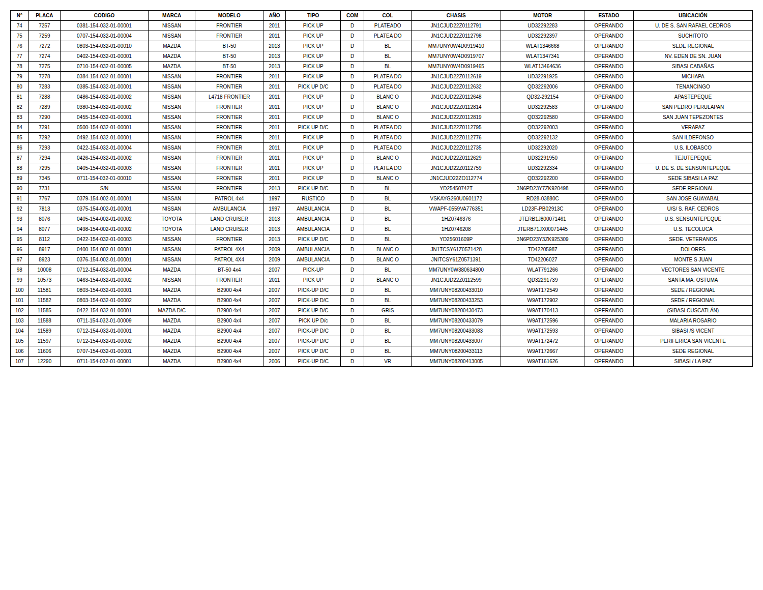| N° | PLACA | CODIGO | MARCA | MODELO | AÑO | TIPO | COM | COL | CHASIS | MOTOR | ESTADO | UBICACIÓN |
| --- | --- | --- | --- | --- | --- | --- | --- | --- | --- | --- | --- | --- |
| 74 | 7257 | 0381-154-032-01-00001 | NISSAN | FRONTIER | 2011 | PICK UP | D | PLATEADO | JN1CJUD22Z0112791 | UD32292283 | OPERANDO | U. DE S. SAN RAFAEL CEDROS |
| 75 | 7259 | 0707-154-032-01-00004 | NISSAN | FRONTIER | 2011 | PICK UP | D | PLATEA DO | JN1CJUD22Z0112798 | UD32292397 | OPERANDO | SUCHITOTO |
| 76 | 7272 | 0803-154-032-01-00010 | MAZDA | BT-50 | 2013 | PICK UP | D | BL | MM7UNY0W4D0919410 | WLAT1346668 | OPERANDO | SEDE REGIONAL |
| 77 | 7274 | 0402-154-032-01-00001 | MAZDA | BT-50 | 2013 | PICK UP | D | BL | MM7UNY0W4D0919707 | WLAT1347341 | OPERANDO | NV. EDEN DE SN. JUAN |
| 78 | 7275 | 0710-154-032-01-00005 | MAZDA | BT-50 | 2013 | PICK UP | D | BL | MM7UNY0W4D0919465 | WLAT13464636 | OPERANDO | SIBASI CABAÑAS |
| 79 | 7278 | 0384-154-032-01-00001 | NISSAN | FRONTIER | 2011 | PICK UP | D | PLATEA DO | JN1CJUD22Z0112619 | UD32291925 | OPERANDO | MICHAPA |
| 80 | 7283 | 0385-154-032-01-00001 | NISSAN | FRONTIER | 2011 | PICK UP D/C | D | PLATEA DO | JN1CJUD22Z0112632 | QD32292006 | OPERANDO | TENANCINGO |
| 81 | 7288 | 0486-154-032-01-00002 | NISSAN | L4718 FRONTIER | 2011 | PICK UP | D | BLANC O | JN1CJUD22Z0112648 | QD32-292154 | OPERANDO | APASTEPEQUE |
| 82 | 7289 | 0380-154-032-01-00002 | NISSAN | FRONTIER | 2011 | PICK UP | D | BLANC O | JN1CJUD22Z0112814 | UD32292583 | OPERANDO | SAN PEDRO PERULAPAN |
| 83 | 7290 | 0455-154-032-01-00001 | NISSAN | FRONTIER | 2011 | PICK UP | D | BLANC O | JN1CJUD22Z0112819 | QD32292580 | OPERANDO | SAN JUAN TEPEZONTES |
| 84 | 7291 | 0500-154-032-01-00001 | NISSAN | FRONTIER | 2011 | PICK UP D/C | D | PLATEA DO | JN1CJUD22Z0112795 | QD32292003 | OPERANDO | VERAPAZ |
| 85 | 7292 | 0492-154-032-01-00001 | NISSAN | FRONTIER | 2011 | PICK UP | D | PLATEA DO | JN1CJUD22Z0112776 | QD32292132 | OPERANDO | SAN ILDEFONSO |
| 86 | 7293 | 0422-154-032-01-00004 | NISSAN | FRONTIER | 2011 | PICK UP | D | PLATEA DO | JN1CJUD22Z0112735 | UD32292020 | OPERANDO | U.S. ILOBASCO |
| 87 | 7294 | 0426-154-032-01-00002 | NISSAN | FRONTIER | 2011 | PICK UP | D | BLANC O | JN1CJUD22Z0112629 | UD32291950 | OPERANDO | TEJUTEPEQUE |
| 88 | 7295 | 0405-154-032-01-00003 | NISSAN | FRONTIER | 2011 | PICK UP | D | PLATEA DO | JN1CJUD22Z0112759 | UD32292334 | OPERANDO | U. DE S. DE SENSUNTEPEQUE |
| 89 | 7345 | 0711-154-032-01-00010 | NISSAN | FRONTIER | 2011 | PICK UP | D | BLANC O | JN1CJUD22ZO112774 | QD32292200 | OPERANDO | SEDE SIBASI LA PAZ |
| 90 | 7731 | S/N | NISSAN | FRONTIER | 2013 | PICK UP D/C | D | BL | YD25450742T | 3N6PD23Y7ZK920498 | OPERANDO | SEDE REGIONAL |
| 91 | 7767 | 0379-154-002-01-00001 | NISSAN | PATROL 4x4 | 1997 | RUSTICO | D | BL | VSKAYG260U0601172 | RD28-03880C | OPERANDO | SAN JOSE GUAYABAL |
| 92 | 7813 | 0375-154-002-01-00001 | NISSAN | AMBULANCIA | 1997 | AMBULANCIA | D | BL | VWAPF-0559VA776351 | LD23F-PB02913C | OPERANDO | U/S/ S. RAF. CEDROS |
| 93 | 8076 | 0405-154-002-01-00002 | TOYOTA | LAND CRUISER | 2013 | AMBULANCIA | D | BL | 1HZ0746376 | JTERB1J800071461 | OPERANDO | U.S. SENSUNTEPEQUE |
| 94 | 8077 | 0498-154-002-01-00002 | TOYOTA | LAND CRUISER | 2013 | AMBULANCIA | D | BL | 1HZ0746208 | JTERB71JX00071445 | OPERANDO | U.S. TECOLUCA |
| 95 | 8112 | 0422-154-032-01-00003 | NISSAN | FRONTIER | 2013 | PICK UP D/C | D | BL | YD25601609P | 3N6PD23Y3ZK925309 | OPERANDO | SEDE. VETERANOS |
| 96 | 8917 | 0400-154-002-01-00001 | NISSAN | PATROL 4X4 | 2009 | AMBULANCIA | D | BLANC O | JN1TCSY61Z0571428 | TD42205987 | OPERANDO | DOLORES |
| 97 | 8923 | 0376-154-002-01-00001 | NISSAN | PATROL 4X4 | 2009 | AMBULANCIA | D | BLANC O | JNITCSY61Z0571391 | TD42206027 | OPERANDO | MONTE S JUAN |
| 98 | 10008 | 0712-154-032-01-00004 | MAZDA | BT-50 4x4 | 2007 | PICK-UP | D | BL | MM7UNY0W380634800 | WLAT791266 | OPERANDO | VECTORES SAN VICENTE |
| 99 | 10573 | 0463-154-032-01-00002 | NISSAN | FRONTIER | 2011 | PICK UP | D | BLANC O | JN1CJUD22Z0112599 | QD32291739 | OPERANDO | SANTA MA. OSTUMA |
| 100 | 11581 | 0803-154-032-01-00001 | MAZDA | B2900 4x4 | 2007 | PICK-UP D/C | D | BL | MM7UNY08200433010 | W9AT172549 | OPERANDO | SEDE / REGIONAL |
| 101 | 11582 | 0803-154-032-01-00002 | MAZDA | B2900 4x4 | 2007 | PICK-UP D/C | D | BL | MM7UNY08200433253 | W9AT172902 | OPERANDO | SEDE / REGIONAL |
| 102 | 11585 | 0422-154-032-01-00001 | MAZDA D/C | B2900 4x4 | 2007 | PICK UP D/C | D | GRIS | MM7UNY08200430473 | W9AT170413 | OPERANDO | (SIBASI CUSCATLÁN) |
| 103 | 11588 | 0711-154-032-01-00009 | MAZDA | B2900 4x4 | 2007 | PICK UP D/c | D | BL | MM7UNY08200433079 | W9AT172596 | OPERANDO | MALARIA ROSARIO |
| 104 | 11589 | 0712-154-032-01-00001 | MAZDA | B2900 4x4 | 2007 | PICK-UP D/C | D | BL | MM7UNY08200433083 | W9AT172593 | OPERANDO | SIBASI /S VICENT |
| 105 | 11597 | 0712-154-032-01-00002 | MAZDA | B2900 4x4 | 2007 | PICK-UP D/C | D | BL | MM7UNY08200433007 | W9AT172472 | OPERANDO | PERIFERICA SAN VICENTE |
| 106 | 11606 | 0707-154-032-01-00001 | MAZDA | B2900 4x4 | 2007 | PICK UP D/C | D | BL | MM7UNY08200433113 | W9AT172667 | OPERANDO | SEDE REGIONAL |
| 107 | 12290 | 0711-154-032-01-00001 | MAZDA | B2900 4x4 | 2006 | PICK-UP D/C | D | VR | MM7UNY08200413005 | W9AT161626 | OPERANDO | SIBASI / LA PAZ |